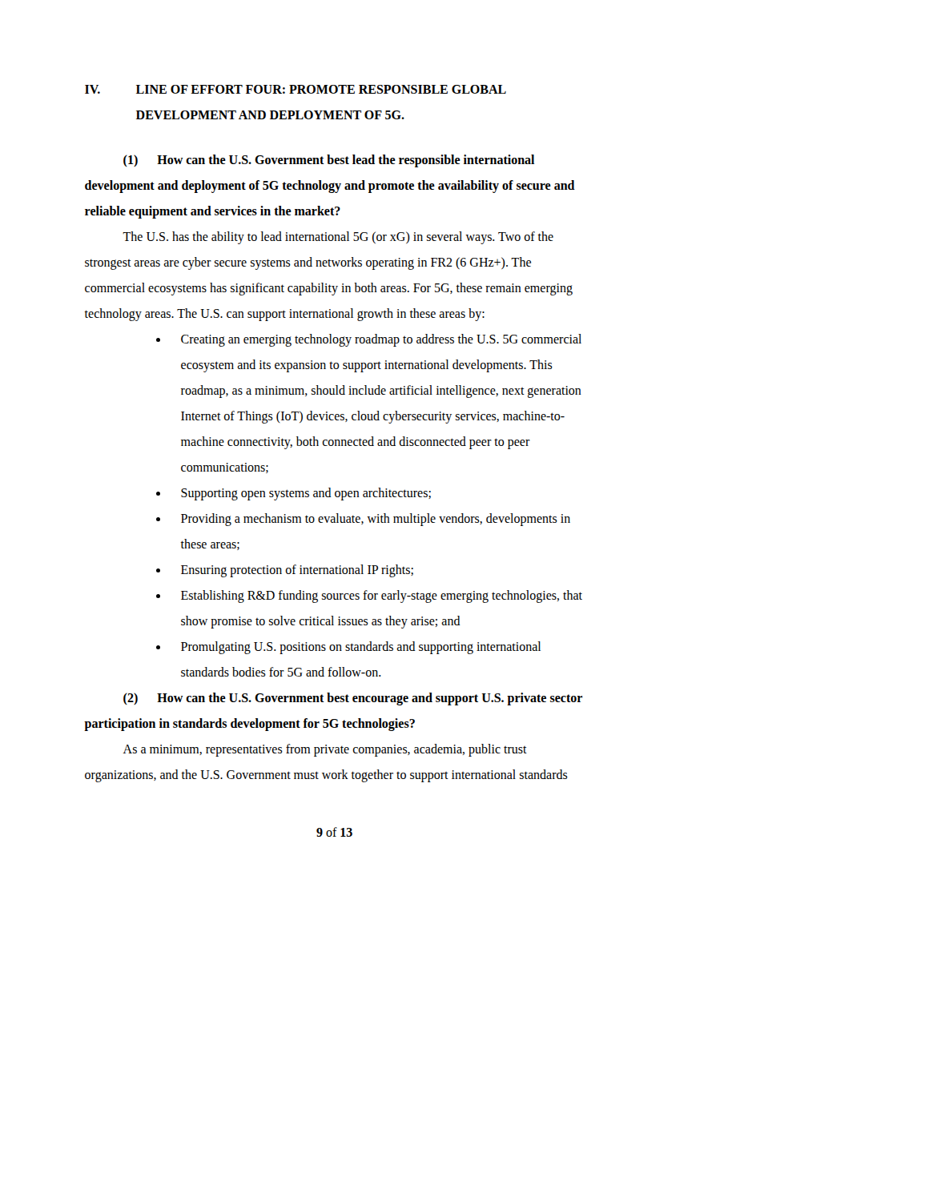IV. Line of Effort Four: Promote Responsible Global Development and Deployment of 5G.
(1) How can the U.S. Government best lead the responsible international development and deployment of 5G technology and promote the availability of secure and reliable equipment and services in the market?
The U.S. has the ability to lead international 5G (or xG) in several ways. Two of the strongest areas are cyber secure systems and networks operating in FR2 (6 GHz+). The commercial ecosystems has significant capability in both areas. For 5G, these remain emerging technology areas. The U.S. can support international growth in these areas by:
Creating an emerging technology roadmap to address the U.S. 5G commercial ecosystem and its expansion to support international developments. This roadmap, as a minimum, should include artificial intelligence, next generation Internet of Things (IoT) devices, cloud cybersecurity services, machine-to-machine connectivity, both connected and disconnected peer to peer communications;
Supporting open systems and open architectures;
Providing a mechanism to evaluate, with multiple vendors, developments in these areas;
Ensuring protection of international IP rights;
Establishing R&D funding sources for early-stage emerging technologies, that show promise to solve critical issues as they arise; and
Promulgating U.S. positions on standards and supporting international standards bodies for 5G and follow-on.
(2) How can the U.S. Government best encourage and support U.S. private sector participation in standards development for 5G technologies?
As a minimum, representatives from private companies, academia, public trust organizations, and the U.S. Government must work together to support international standards
9 of 13